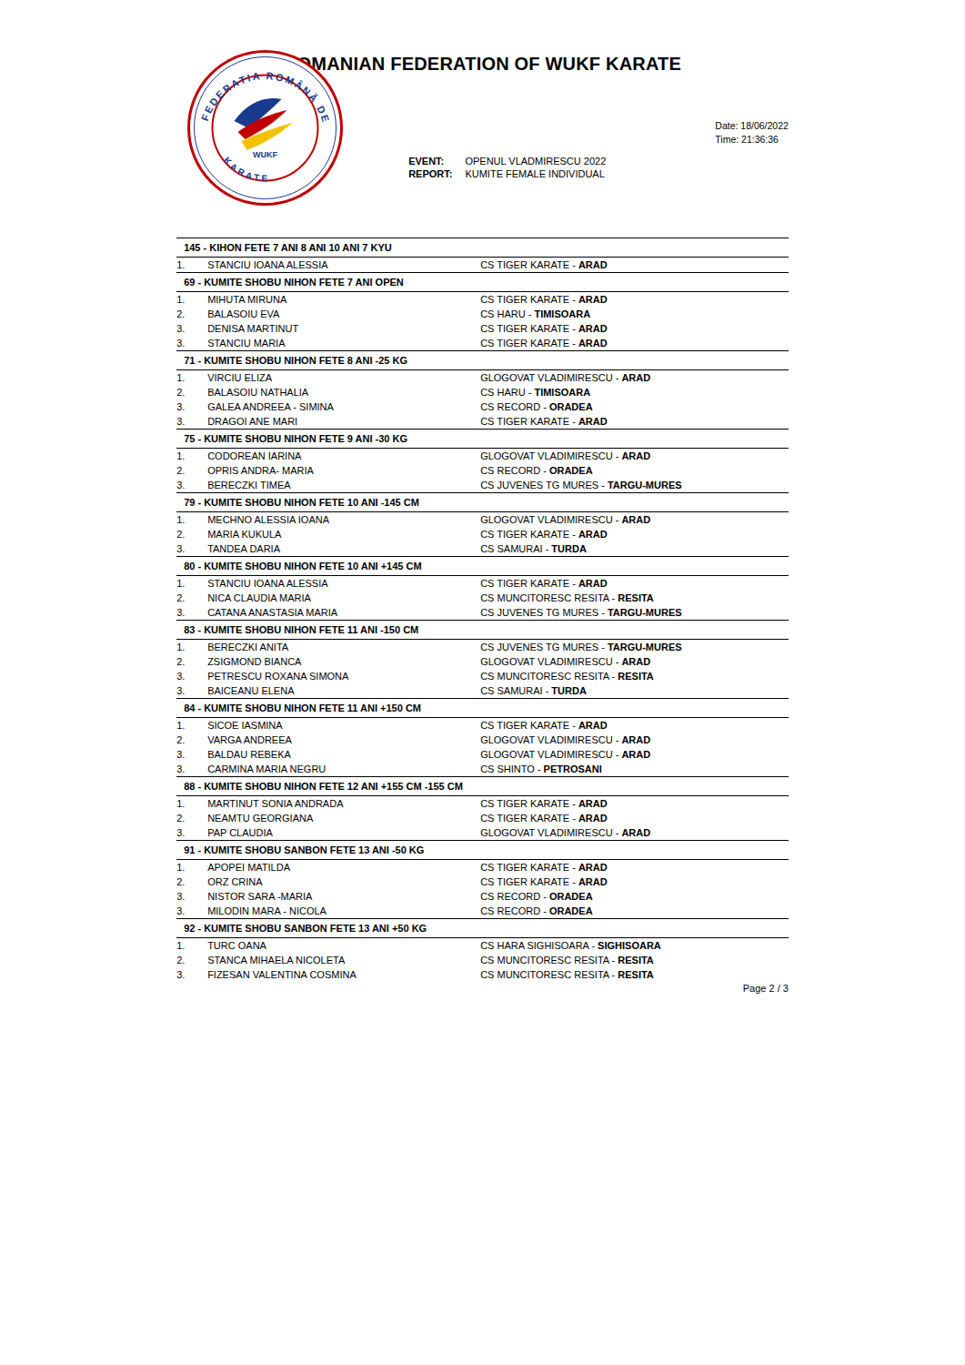FEDERATIA ROMÂNĂ DE KARATE KARATE WUKF
ROMANIAN FEDERATION OF WUKF KARATE
Date: 18/06/2022
Time: 21:36:36
| EVENT: | OPENUL VLADMIRESCU 2022 |
| REPORT: | KUMITE FEMALE INDIVIDUAL |
145 - KIHON FETE 7 ANI 8 ANI 10 ANI 7 KYU
| 1. | STANCIU IOANA ALESSIA | CS TIGER KARATE - ARAD |
69 - KUMITE SHOBU NIHON FETE 7 ANI OPEN
| 1. | MIHUTA MIRUNA | CS TIGER KARATE - ARAD |
| 2. | BALASOIU EVA | CS HARU - TIMISOARA |
| 3. | DENISA MARTINUT | CS TIGER KARATE - ARAD |
| 3. | STANCIU MARIA | CS TIGER KARATE - ARAD |
71 - KUMITE SHOBU NIHON FETE 8 ANI -25 KG
| 1. | VIRCIU ELIZA | GLOGOVAT VLADIMIRESCU - ARAD |
| 2. | BALASOIU NATHALIA | CS HARU - TIMISOARA |
| 3. | GALEA ANDREEA - SIMINA | CS RECORD - ORADEA |
| 3. | DRAGOI ANE MARI | CS TIGER KARATE - ARAD |
75 - KUMITE SHOBU NIHON FETE 9 ANI -30 KG
| 1. | CODOREAN IARINA | GLOGOVAT VLADIMIRESCU - ARAD |
| 2. | OPRIS ANDRA- MARIA | CS RECORD - ORADEA |
| 3. | BERECZKI TIMEA | CS JUVENES TG MURES - TARGU-MURES |
79 - KUMITE SHOBU NIHON FETE 10 ANI -145 CM
| 1. | MECHNO ALESSIA IOANA | GLOGOVAT VLADIMIRESCU - ARAD |
| 2. | MARIA KUKULA | CS TIGER KARATE - ARAD |
| 3. | TANDEA DARIA | CS SAMURAI - TURDA |
80 - KUMITE SHOBU NIHON FETE 10 ANI +145 CM
| 1. | STANCIU IOANA ALESSIA | CS TIGER KARATE - ARAD |
| 2. | NICA CLAUDIA MARIA | CS MUNCITORESC RESITA - RESITA |
| 3. | CATANA ANASTASIA MARIA | CS JUVENES TG MURES - TARGU-MURES |
83 - KUMITE SHOBU NIHON FETE 11 ANI -150 CM
| 1. | BERECZKI ANITA | CS JUVENES TG MURES - TARGU-MURES |
| 2. | ZSIGMOND BIANCA | GLOGOVAT VLADIMIRESCU - ARAD |
| 3. | PETRESCU ROXANA SIMONA | CS MUNCITORESC RESITA - RESITA |
| 3. | BAICEANU ELENA | CS SAMURAI - TURDA |
84 - KUMITE SHOBU NIHON FETE 11 ANI +150 CM
| 1. | SICOE IASMINA | CS TIGER KARATE - ARAD |
| 2. | VARGA ANDREEA | GLOGOVAT VLADIMIRESCU - ARAD |
| 3. | BALDAU REBEKA | GLOGOVAT VLADIMIRESCU - ARAD |
| 3. | CARMINA MARIA NEGRU | CS SHINTO - PETROSANI |
88 - KUMITE SHOBU NIHON FETE 12 ANI +155 CM -155 CM
| 1. | MARTINUT SONIA ANDRADA | CS TIGER KARATE - ARAD |
| 2. | NEAMTU GEORGIANA | CS TIGER KARATE - ARAD |
| 3. | PAP CLAUDIA | GLOGOVAT VLADIMIRESCU - ARAD |
91 - KUMITE SHOBU SANBON FETE 13 ANI -50 KG
| 1. | APOPEI MATILDA | CS TIGER KARATE - ARAD |
| 2. | ORZ CRINA | CS TIGER KARATE - ARAD |
| 3. | NISTOR SARA -MARIA | CS RECORD - ORADEA |
| 3. | MILODIN MARA - NICOLA | CS RECORD - ORADEA |
92 - KUMITE SHOBU SANBON FETE 13 ANI +50 KG
| 1. | TURC OANA | CS HARA SIGHISOARA - SIGHISOARA |
| 2. | STANCA MIHAELA NICOLETA | CS MUNCITORESC RESITA - RESITA |
| 3. | FIZESAN VALENTINA COSMINA | CS MUNCITORESC RESITA - RESITA |
Page 2 / 3